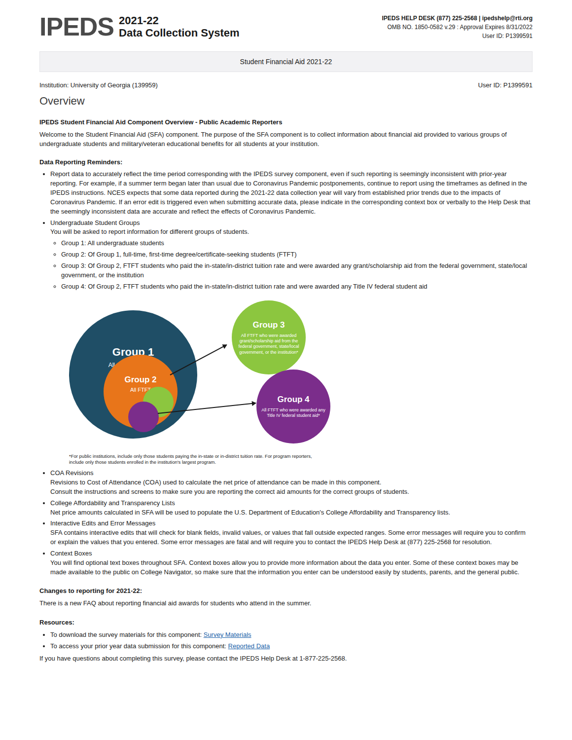IPEDS
2021-22
Data Collection System
IPEDS HELP DESK (877) 225-2568 | ipedshelp@rti.org
OMB NO. 1850-0582 v.29 : Approval Expires 8/31/2022
User ID: P1399591
Student Financial Aid 2021-22
Institution: University of Georgia (139959)
User ID: P1399591
Overview
IPEDS Student Financial Aid Component Overview - Public Academic Reporters
Welcome to the Student Financial Aid (SFA) component. The purpose of the SFA component is to collect information about financial aid provided to various groups of undergraduate students and military/veteran educational benefits for all students at your institution.
Data Reporting Reminders:
Report data to accurately reflect the time period corresponding with the IPEDS survey component, even if such reporting is seemingly inconsistent with prior-year reporting. For example, if a summer term began later than usual due to Coronavirus Pandemic postponements, continue to report using the timeframes as defined in the IPEDS instructions. NCES expects that some data reported during the 2021-22 data collection year will vary from established prior trends due to the impacts of Coronavirus Pandemic. If an error edit is triggered even when submitting accurate data, please indicate in the corresponding context box or verbally to the Help Desk that the seemingly inconsistent data are accurate and reflect the effects of Coronavirus Pandemic.
Undergraduate Student Groups You will be asked to report information for different groups of students.
Group 1: All undergraduate students
Group 2: Of Group 1, full-time, first-time degree/certificate-seeking students (FTFT)
Group 3: Of Group 2, FTFT students who paid the in-state/in-district tuition rate and were awarded any grant/scholarship aid from the federal government, state/local government, or the institution
Group 4: Of Group 2, FTFT students who paid the in-state/in-district tuition rate and were awarded any Title IV federal student aid
Group 1
All undergraduates
Group 2
All FTFT
Group 3
All FTFT who were awarded grant/scholarship aid from the federal government, state/local government, or the institution*
Group 4
All FTFT who were awarded any Title IV federal student aid*
*For public institutions, include only those students paying the in-state or in-district tuition rate. For program reporters, include only those students enrolled in the institution's largest program.
COA Revisions Revisions to Cost of Attendance (COA) used to calculate the net price of attendance can be made in this component.
Consult the instructions and screens to make sure you are reporting the correct aid amounts for the correct groups of students.
College Affordability and Transparency Lists Net price amounts calculated in SFA will be used to populate the U.S. Department of Education's College Affordability and Transparency lists.
Interactive Edits and Error Messages SFA contains interactive edits that will check for blank fields, invalid values, or values that fall outside expected ranges. Some error messages will require you to confirm or explain the values that you entered. Some error messages are fatal and will require you to contact the IPEDS Help Desk at (877) 225-2568 for resolution.
Context Boxes You will find optional text boxes throughout SFA. Context boxes allow you to provide more information about the data you enter. Some of these context boxes may be made available to the public on College Navigator, so make sure that the information you enter can be understood easily by students, parents, and the general public.
Changes to reporting for 2021-22:
There is a new FAQ about reporting financial aid awards for students who attend in the summer.
Resources:
To download the survey materials for this component: Survey Materials
To access your prior year data submission for this component: Reported Data
If you have questions about completing this survey, please contact the IPEDS Help Desk at 1-877-225-2568.